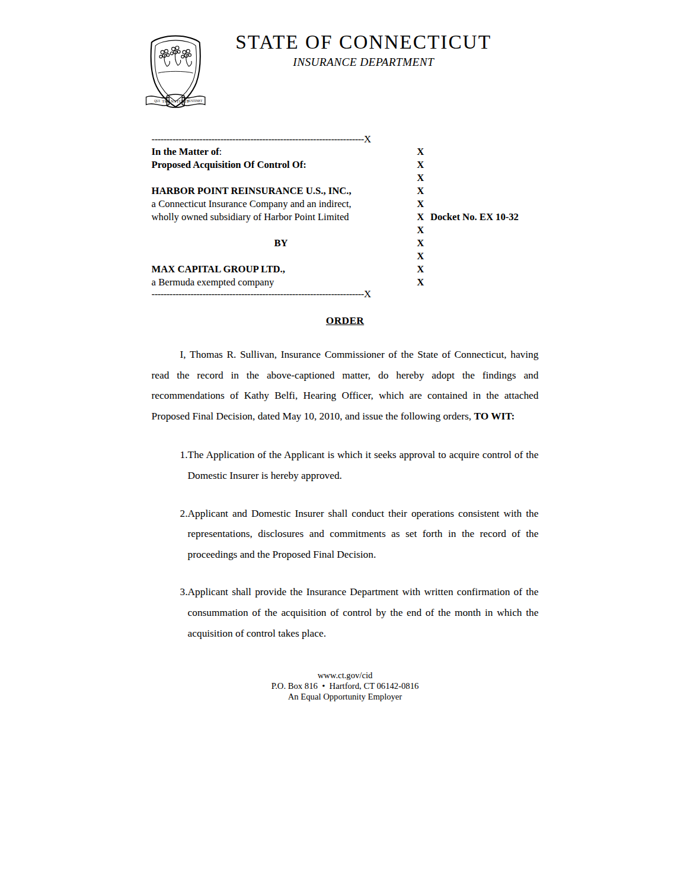TRANSTULIT QUI SUSTINET
STATE OF CONNECTICUT
INSURANCE DEPARTMENT
-----------------------------------------------------------------------X
| In the Matter of : | X | |
| Proposed Acquisition Of Control Of: | X | |
| | X | |
| HARBOR POINT REINSURANCE U.S., INC., | X | |
| a Connecticut Insurance Company and an indirect, | X | |
| wholly owned subsidiary of Harbor Point Limited | X | Docket No. EX 10-32 |
| | X | |
| BY | X | |
| | X | |
| MAX CAPITAL GROUP LTD., | X | |
| a Bermuda exempted company | X | |
-----------------------------------------------------------------------X
ORDER
I, Thomas R. Sullivan, Insurance Commissioner of the State of Connecticut, having read the record in the above-captioned matter, do hereby adopt the findings and recommendations of Kathy Belfi, Hearing Officer, which are contained in the attached Proposed Final Decision, dated May 10, 2010, and issue the following orders, TO WIT:
1.
The Application of the Applicant is which it seeks approval to acquire control of the Domestic Insurer is hereby approved.
2.
Applicant and Domestic Insurer shall conduct their operations consistent with the representations, disclosures and commitments as set forth in the record of the proceedings and the Proposed Final Decision.
3.
Applicant shall provide the Insurance Department with written confirmation of the consummation of the acquisition of control by the end of the month in which the acquisition of control takes place.
www.ct.gov/cid
P.O. Box 816 • Hartford, CT 06142-0816
An Equal Opportunity Employer